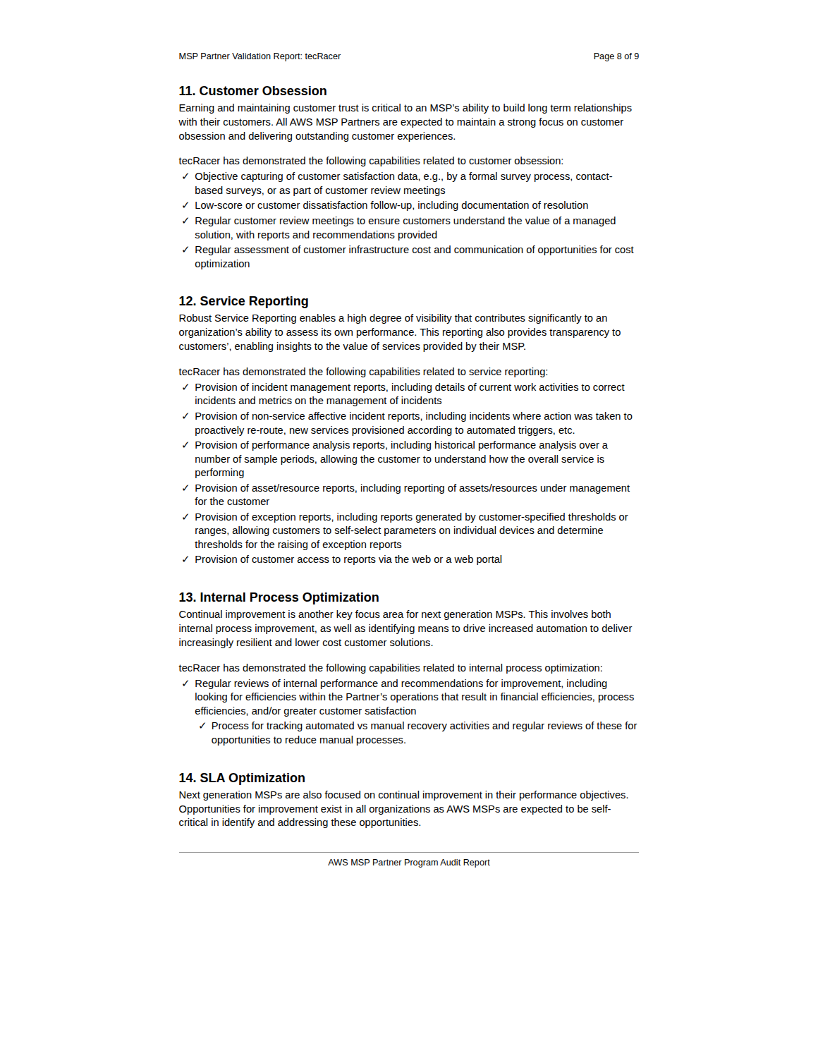MSP Partner Validation Report: tecRacer Page 8 of 9
11. Customer Obsession
Earning and maintaining customer trust is critical to an MSP’s ability to build long term relationships with their customers. All AWS MSP Partners are expected to maintain a strong focus on customer obsession and delivering outstanding customer experiences.
tecRacer has demonstrated the following capabilities related to customer obsession:
Objective capturing of customer satisfaction data, e.g., by a formal survey process, contact-based surveys, or as part of customer review meetings
Low-score or customer dissatisfaction follow-up, including documentation of resolution
Regular customer review meetings to ensure customers understand the value of a managed solution, with reports and recommendations provided
Regular assessment of customer infrastructure cost and communication of opportunities for cost optimization
12. Service Reporting
Robust Service Reporting enables a high degree of visibility that contributes significantly to an organization’s ability to assess its own performance. This reporting also provides transparency to customers’, enabling insights to the value of services provided by their MSP.
tecRacer has demonstrated the following capabilities related to service reporting:
Provision of incident management reports, including details of current work activities to correct incidents and metrics on the management of incidents
Provision of non-service affective incident reports, including incidents where action was taken to proactively re-route, new services provisioned according to automated triggers, etc.
Provision of performance analysis reports, including historical performance analysis over a number of sample periods, allowing the customer to understand how the overall service is performing
Provision of asset/resource reports, including reporting of assets/resources under management for the customer
Provision of exception reports, including reports generated by customer-specified thresholds or ranges, allowing customers to self-select parameters on individual devices and determine thresholds for the raising of exception reports
Provision of customer access to reports via the web or a web portal
13. Internal Process Optimization
Continual improvement is another key focus area for next generation MSPs. This involves both internal process improvement, as well as identifying means to drive increased automation to deliver increasingly resilient and lower cost customer solutions.
tecRacer has demonstrated the following capabilities related to internal process optimization:
Regular reviews of internal performance and recommendations for improvement, including looking for efficiencies within the Partner’s operations that result in financial efficiencies, process efficiencies, and/or greater customer satisfaction
Process for tracking automated vs manual recovery activities and regular reviews of these for opportunities to reduce manual processes.
14. SLA Optimization
Next generation MSPs are also focused on continual improvement in their performance objectives. Opportunities for improvement exist in all organizations as AWS MSPs are expected to be self-critical in identify and addressing these opportunities.
AWS MSP Partner Program Audit Report